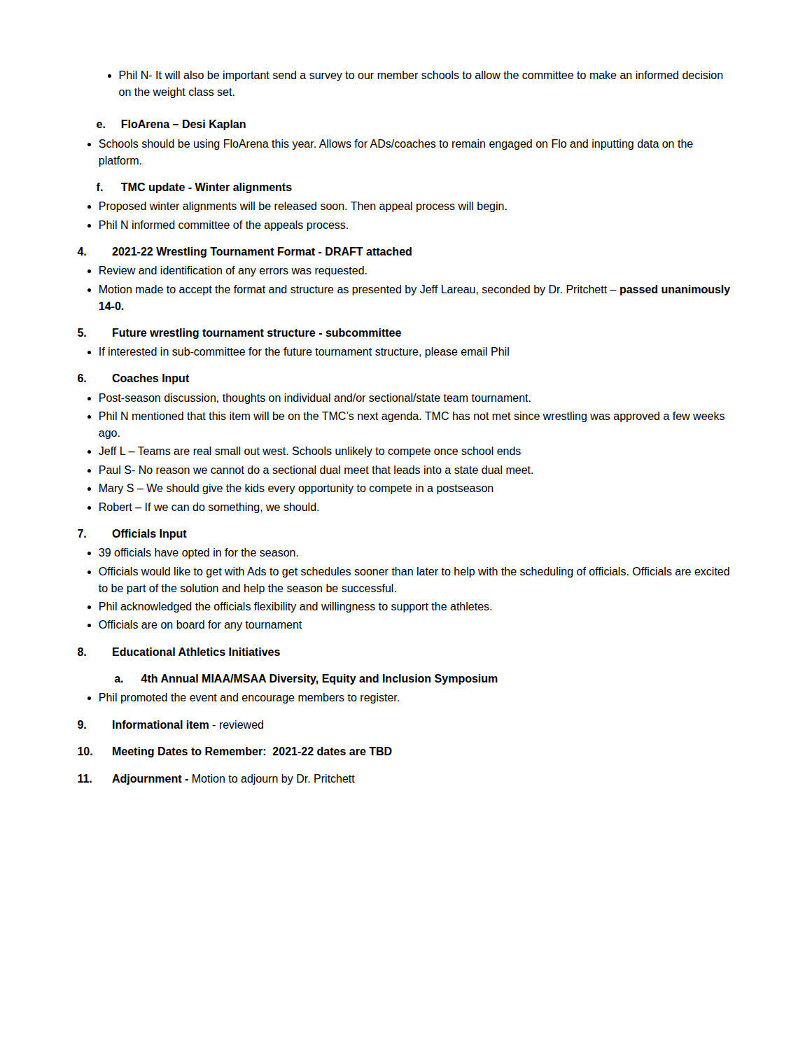Phil N- It will also be important send a survey to our member schools to allow the committee to make an informed decision on the weight class set.
e. FloArena – Desi Kaplan
Schools should be using FloArena this year. Allows for ADs/coaches to remain engaged on Flo and inputting data on the platform.
f. TMC update - Winter alignments
Proposed winter alignments will be released soon. Then appeal process will begin.
Phil N informed committee of the appeals process.
4. 2021-22 Wrestling Tournament Format - DRAFT attached
Review and identification of any errors was requested.
Motion made to accept the format and structure as presented by Jeff Lareau, seconded by Dr. Pritchett – passed unanimously 14-0.
5. Future wrestling tournament structure - subcommittee
If interested in sub-committee for the future tournament structure, please email Phil
6. Coaches Input
Post-season discussion, thoughts on individual and/or sectional/state team tournament.
Phil N mentioned that this item will be on the TMC’s next agenda. TMC has not met since wrestling was approved a few weeks ago.
Jeff L – Teams are real small out west. Schools unlikely to compete once school ends
Paul S- No reason we cannot do a sectional dual meet that leads into a state dual meet.
Mary S – We should give the kids every opportunity to compete in a postseason
Robert – If we can do something, we should.
7. Officials Input
39 officials have opted in for the season.
Officials would like to get with Ads to get schedules sooner than later to help with the scheduling of officials. Officials are excited to be part of the solution and help the season be successful.
Phil acknowledged the officials flexibility and willingness to support the athletes.
Officials are on board for any tournament
8. Educational Athletics Initiatives
a. 4th Annual MIAA/MSAA Diversity, Equity and Inclusion Symposium
Phil promoted the event and encourage members to register.
9. Informational item - reviewed
10. Meeting Dates to Remember: 2021-22 dates are TBD
11. Adjournment - Motion to adjourn by Dr. Pritchett